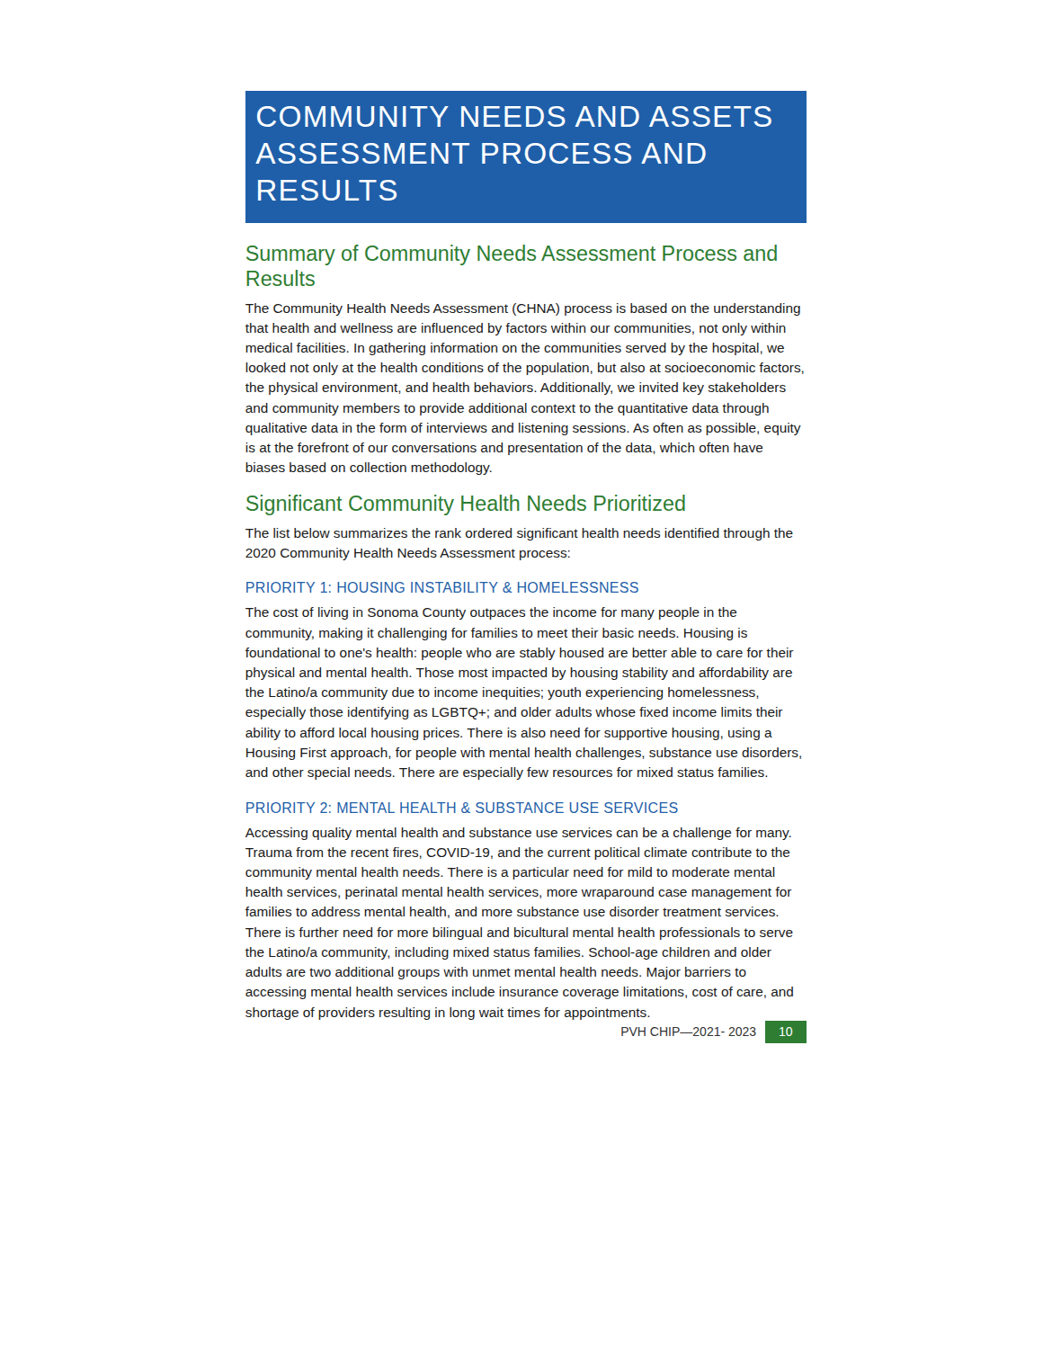Community Needs and Assets Assessment Process and Results
Summary of Community Needs Assessment Process and Results
The Community Health Needs Assessment (CHNA) process is based on the understanding that health and wellness are influenced by factors within our communities, not only within medical facilities. In gathering information on the communities served by the hospital, we looked not only at the health conditions of the population, but also at socioeconomic factors, the physical environment, and health behaviors. Additionally, we invited key stakeholders and community members to provide additional context to the quantitative data through qualitative data in the form of interviews and listening sessions. As often as possible, equity is at the forefront of our conversations and presentation of the data, which often have biases based on collection methodology.
Significant Community Health Needs Prioritized
The list below summarizes the rank ordered significant health needs identified through the 2020 Community Health Needs Assessment process:
Priority 1: Housing Instability & Homelessness
The cost of living in Sonoma County outpaces the income for many people in the community, making it challenging for families to meet their basic needs. Housing is foundational to one's health: people who are stably housed are better able to care for their physical and mental health. Those most impacted by housing stability and affordability are the Latino/a community due to income inequities; youth experiencing homelessness, especially those identifying as LGBTQ+; and older adults whose fixed income limits their ability to afford local housing prices. There is also need for supportive housing, using a Housing First approach, for people with mental health challenges, substance use disorders, and other special needs. There are especially few resources for mixed status families.
Priority 2: Mental Health & Substance Use Services
Accessing quality mental health and substance use services can be a challenge for many. Trauma from the recent fires, COVID-19, and the current political climate contribute to the community mental health needs. There is a particular need for mild to moderate mental health services, perinatal mental health services, more wraparound case management for families to address mental health, and more substance use disorder treatment services. There is further need for more bilingual and bicultural mental health professionals to serve the Latino/a community, including mixed status families. School-age children and older adults are two additional groups with unmet mental health needs. Major barriers to accessing mental health services include insurance coverage limitations, cost of care, and shortage of providers resulting in long wait times for appointments.
PVH CHIP—2021- 202310